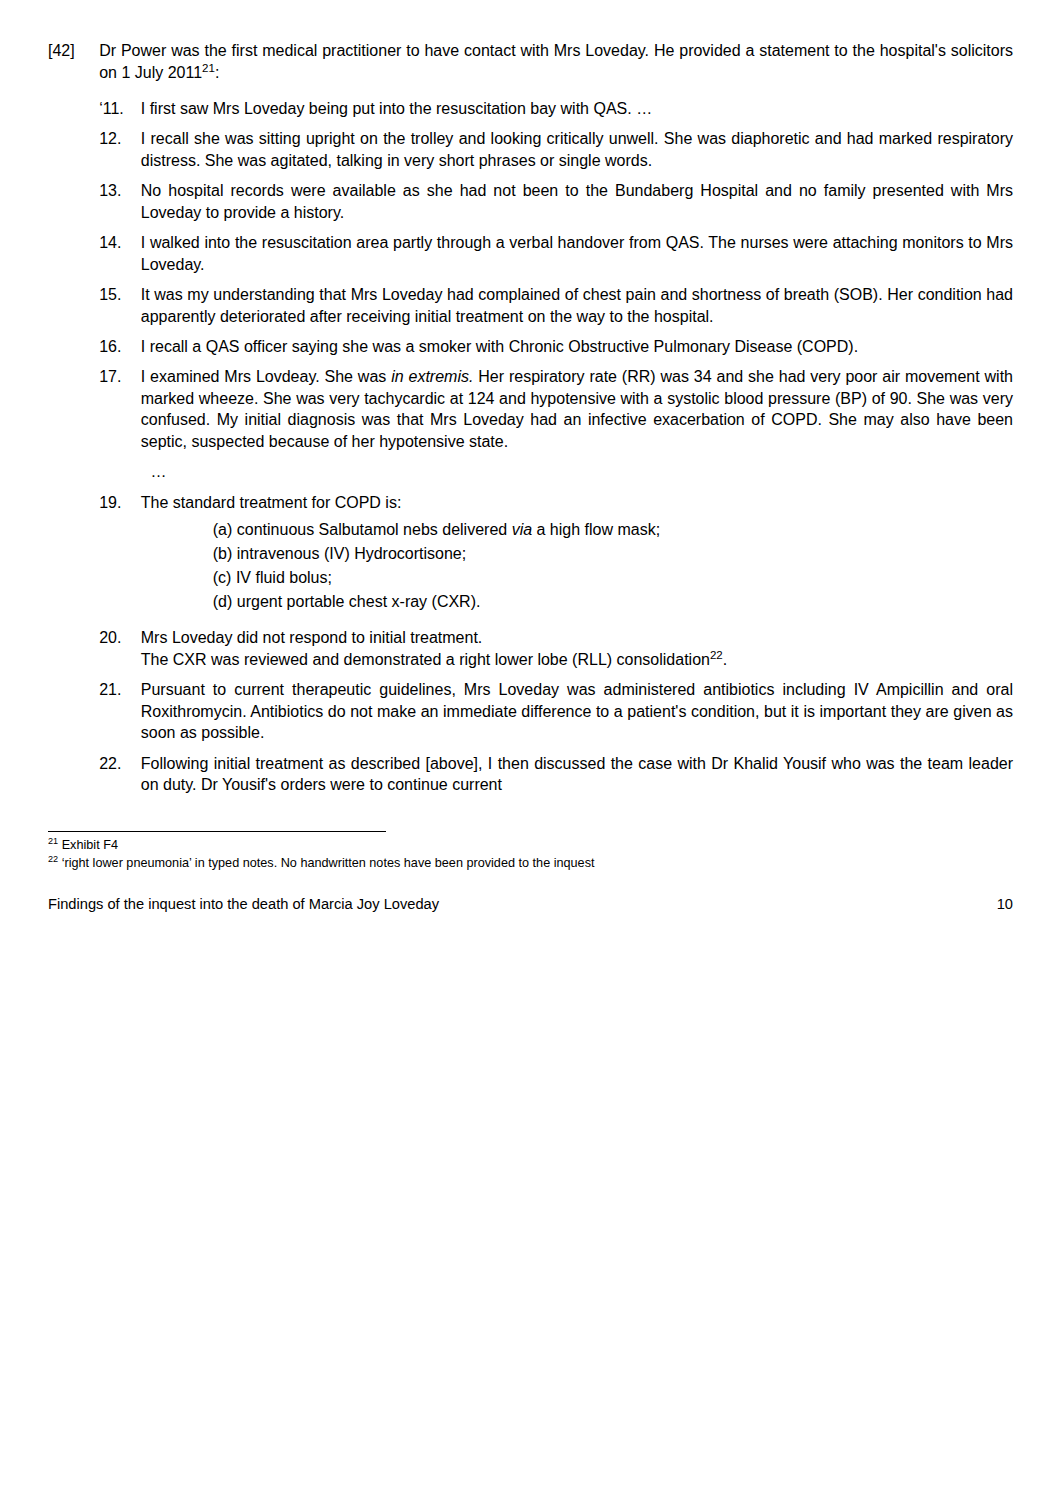[42]
Dr Power was the first medical practitioner to have contact with Mrs Loveday. He provided a statement to the hospital's solicitors on 1 July 201121:
‘11.
I first saw Mrs Loveday being put into the resuscitation bay with QAS. …
12.
I recall she was sitting upright on the trolley and looking critically unwell. She was diaphoretic and had marked respiratory distress. She was agitated, talking in very short phrases or single words.
13.
No hospital records were available as she had not been to the Bundaberg Hospital and no family presented with Mrs Loveday to provide a history.
14.
I walked into the resuscitation area partly through a verbal handover from QAS. The nurses were attaching monitors to Mrs Loveday.
15.
It was my understanding that Mrs Loveday had complained of chest pain and shortness of breath (SOB). Her condition had apparently deteriorated after receiving initial treatment on the way to the hospital.
16.
I recall a QAS officer saying she was a smoker with Chronic Obstructive Pulmonary Disease (COPD).
17.
I examined Mrs Lovdeay. She was in extremis. Her respiratory rate (RR) was 34 and she had very poor air movement with marked wheeze. She was very tachycardic at 124 and hypotensive with a systolic blood pressure (BP) of 90. She was very confused. My initial diagnosis was that Mrs Loveday had an infective exacerbation of COPD. She may also have been septic, suspected because of her hypotensive state.
…
19.
The standard treatment for COPD is:
(a) continuous Salbutamol nebs delivered via a high flow mask;
(b) intravenous (IV) Hydrocortisone;
(c) IV fluid bolus;
(d) urgent portable chest x-ray (CXR).
20.
Mrs Loveday did not respond to initial treatment.
The CXR was reviewed and demonstrated a right lower lobe (RLL) consolidation22.
21.
Pursuant to current therapeutic guidelines, Mrs Loveday was administered antibiotics including IV Ampicillin and oral Roxithromycin. Antibiotics do not make an immediate difference to a patient's condition, but it is important they are given as soon as possible.
22.
Following initial treatment as described [above], I then discussed the case with Dr Khalid Yousif who was the team leader on duty. Dr Yousif's orders were to continue current
21 Exhibit F4
22 ‘right lower pneumonia’ in typed notes. No handwritten notes have been provided to the inquest
Findings of the inquest into the death of Marcia Joy Loveday
10